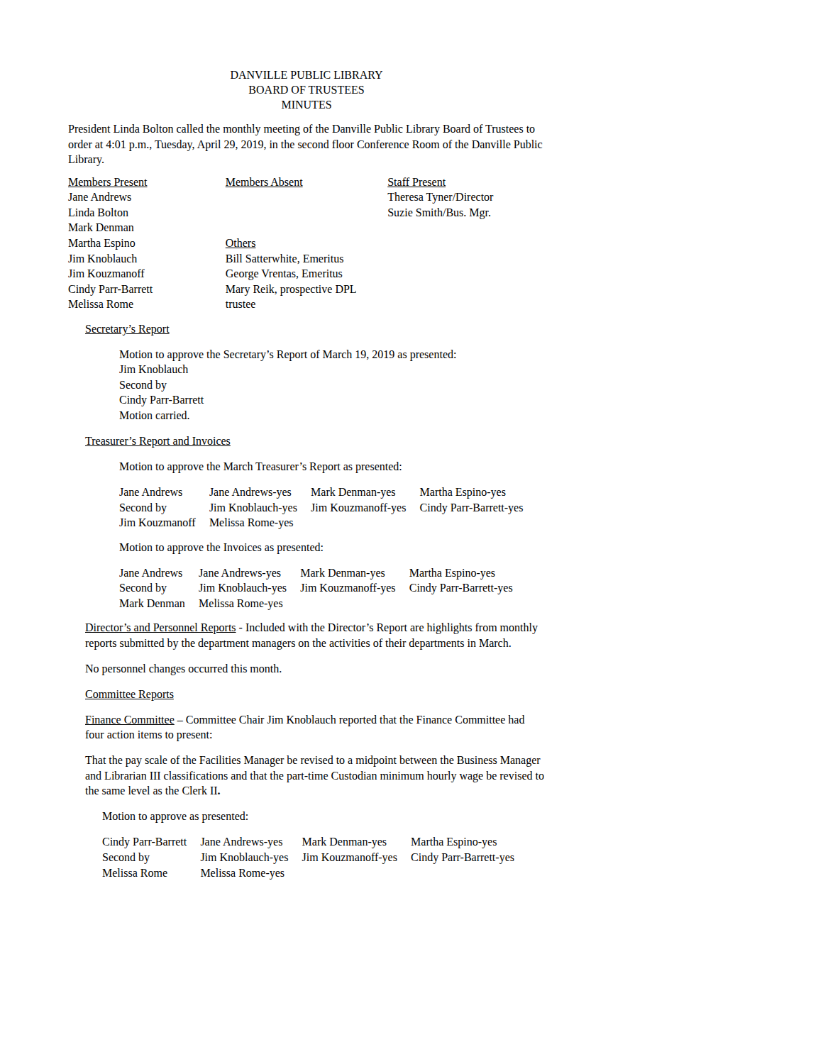DANVILLE PUBLIC LIBRARY
BOARD OF TRUSTEES
MINUTES
President Linda Bolton called the monthly meeting of the Danville Public Library Board of Trustees to order at 4:01 p.m., Tuesday, April 29, 2019, in the second floor Conference Room of the Danville Public Library.
| Members Present | Members Absent | Staff Present |
| Jane Andrews | | Theresa Tyner/Director |
| Linda Bolton | | Suzie Smith/Bus. Mgr. |
| Mark Denman | | |
| Martha Espino | Others | |
| Jim Knoblauch | Bill Satterwhite, Emeritus | |
| Jim Kouzmanoff | George Vrentas, Emeritus | |
| Cindy Parr-Barrett | Mary Reik, prospective DPL | |
| Melissa Rome | trustee | |
Secretary’s Report
Motion to approve the Secretary’s Report of March 19, 2019 as presented:
Jim Knoblauch
Second by
Cindy Parr-Barrett
Motion carried.
Treasurer’s Report and Invoices
Motion to approve the March Treasurer’s Report as presented:
| Jane Andrews | Jane Andrews-yes | Mark Denman-yes | Martha Espino-yes |
| Second by | Jim Knoblauch-yes | Jim Kouzmanoff-yes | Cindy Parr-Barrett-yes |
| Jim Kouzmanoff | Melissa Rome-yes | | |
Motion to approve the Invoices as presented:
| Jane Andrews | Jane Andrews-yes | Mark Denman-yes | Martha Espino-yes |
| Second by | Jim Knoblauch-yes | Jim Kouzmanoff-yes | Cindy Parr-Barrett-yes |
| Mark Denman | Melissa Rome-yes | | |
Director’s and Personnel Reports - Included with the Director’s Report are highlights from monthly reports submitted by the department managers on the activities of their departments in March.
No personnel changes occurred this month.
Committee Reports
Finance Committee – Committee Chair Jim Knoblauch reported that the Finance Committee had four action items to present:
That the pay scale of the Facilities Manager be revised to a midpoint between the Business Manager and Librarian III classifications and that the part-time Custodian minimum hourly wage be revised to the same level as the Clerk II.
Motion to approve as presented:
| Cindy Parr-Barrett | Jane Andrews-yes | Mark Denman-yes | Martha Espino-yes |
| Second by | Jim Knoblauch-yes | Jim Kouzmanoff-yes | Cindy Parr-Barrett-yes |
| Melissa Rome | Melissa Rome-yes | | |